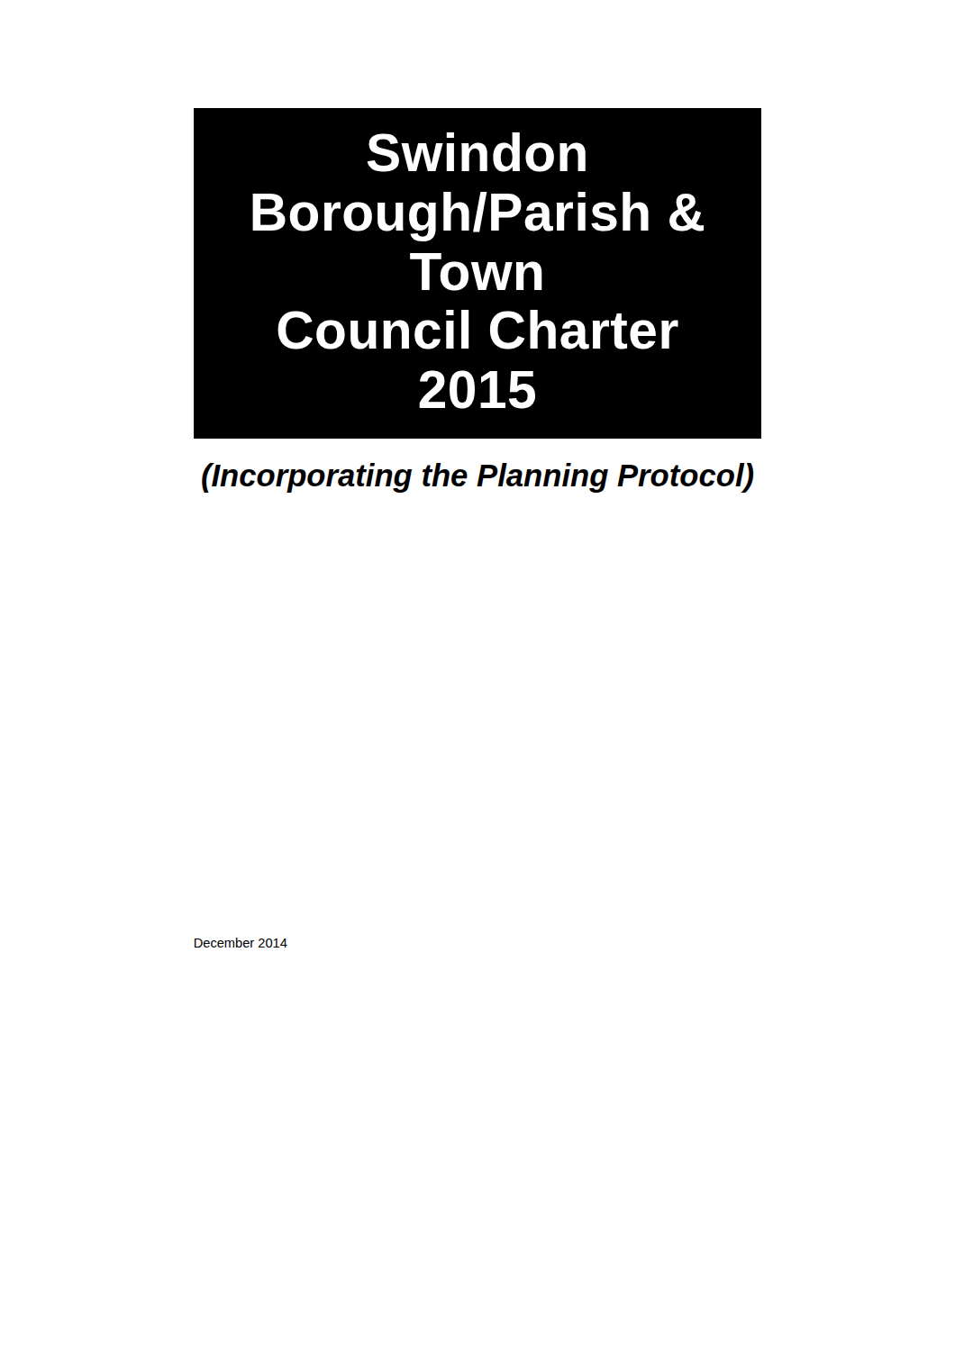Swindon
Borough/Parish & Town
Council Charter 2015
(Incorporating the Planning Protocol)
December 2014